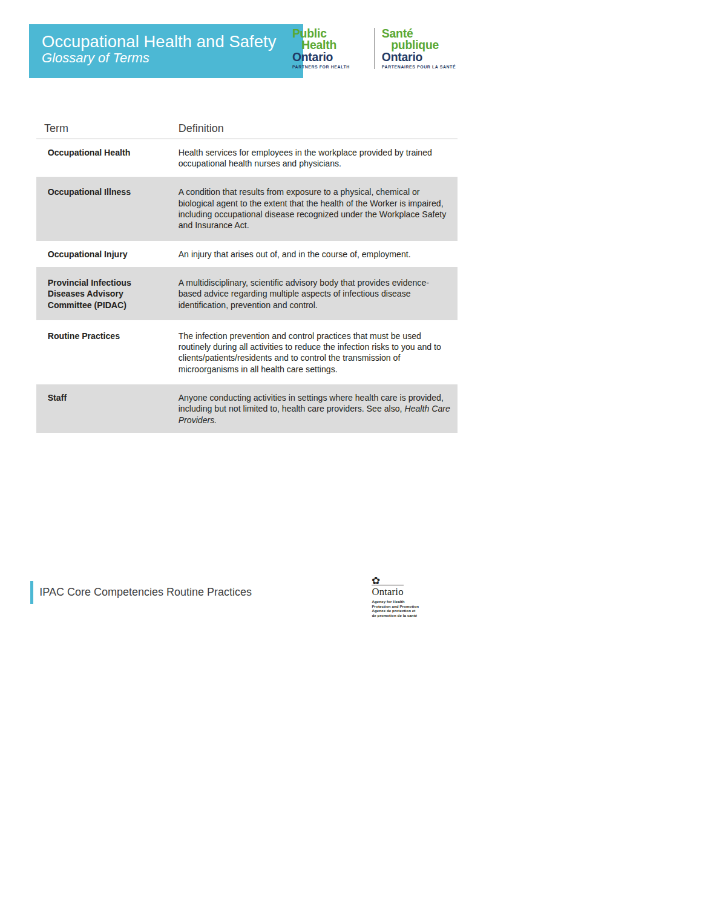Occupational Health and Safety
Glossary of Terms
| Public Health Ontario PARTNERS FOR HEALTH | Santé publique Ontario PARTENAIRES POUR LA SANTÉ |
| Term | Definition |
| --- | --- |
| Occupational Health | Health services for employees in the workplace provided by trained occupational health nurses and physicians. |
| Occupational Illness | A condition that results from exposure to a physical, chemical or biological agent to the extent that the health of the Worker is impaired, including occupational disease recognized under the Workplace Safety and Insurance Act. |
| Occupational Injury | An injury that arises out of, and in the course of, employment. |
| Provincial Infectious Diseases Advisory Committee (PIDAC) | A multidisciplinary, scientific advisory body that provides evidence-based advice regarding multiple aspects of infectious disease identification, prevention and control. |
| Routine Practices | The infection prevention and control practices that must be used routinely during all activities to reduce the infection risks to you and to clients/patients/residents and to control the transmission of microorganisms in all health care settings. |
| Staff | Anyone conducting activities in settings where health care is provided, including but not limited to, health care providers. See also, Health Care Providers. |
IPAC Core Competencies Routine Practices
✿
Ontario
Agency for Health
Protection and Promotion
Agence de protection et
de promotion de la santé